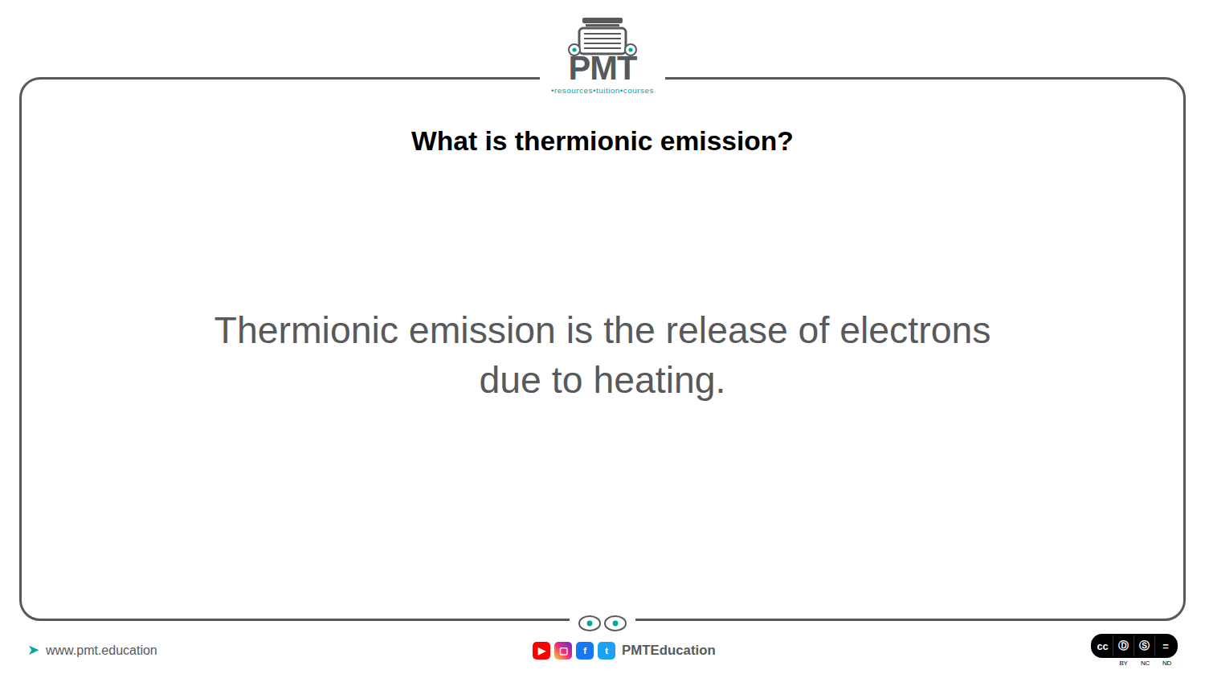PMT •resources•tuition•courses
What is thermionic emission?
Thermionic emission is the release of electrons due to heating.
➤ www.pmt.education
▶ ▢ f t PMTEducation
cc
Ⓓ
Ⓢ
=
BY NC ND